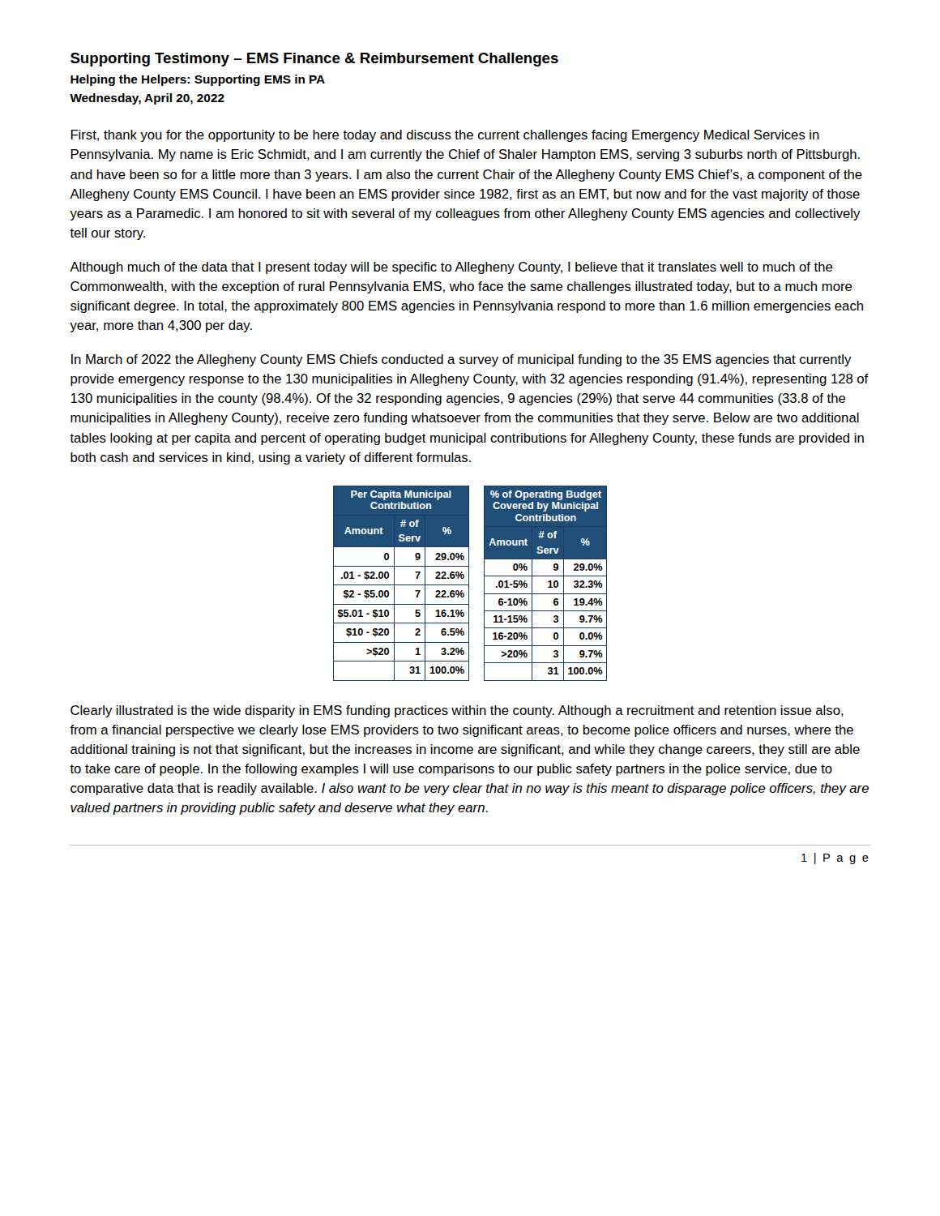Supporting Testimony – EMS Finance & Reimbursement Challenges
Helping the Helpers: Supporting EMS in PA
Wednesday, April 20, 2022
First, thank you for the opportunity to be here today and discuss the current challenges facing Emergency Medical Services in Pennsylvania. My name is Eric Schmidt, and I am currently the Chief of Shaler Hampton EMS, serving 3 suburbs north of Pittsburgh. and have been so for a little more than 3 years. I am also the current Chair of the Allegheny County EMS Chief’s, a component of the Allegheny County EMS Council. I have been an EMS provider since 1982, first as an EMT, but now and for the vast majority of those years as a Paramedic. I am honored to sit with several of my colleagues from other Allegheny County EMS agencies and collectively tell our story.
Although much of the data that I present today will be specific to Allegheny County, I believe that it translates well to much of the Commonwealth, with the exception of rural Pennsylvania EMS, who face the same challenges illustrated today, but to a much more significant degree. In total, the approximately 800 EMS agencies in Pennsylvania respond to more than 1.6 million emergencies each year, more than 4,300 per day.
In March of 2022 the Allegheny County EMS Chiefs conducted a survey of municipal funding to the 35 EMS agencies that currently provide emergency response to the 130 municipalities in Allegheny County, with 32 agencies responding (91.4%), representing 128 of 130 municipalities in the county (98.4%). Of the 32 responding agencies, 9 agencies (29%) that serve 44 communities (33.8 of the municipalities in Allegheny County), receive zero funding whatsoever from the communities that they serve. Below are two additional tables looking at per capita and percent of operating budget municipal contributions for Allegheny County, these funds are provided in both cash and services in kind, using a variety of different formulas.
| Per Capita Municipal Contribution |
| --- |
| Amount | # of Serv | % |
| 0 | 9 | 29.0% |
| .01 - $2.00 | 7 | 22.6% |
| $2 - $5.00 | 7 | 22.6% |
| $5.01 - $10 | 5 | 16.1% |
| $10 - $20 | 2 | 6.5% |
| >$20 | 1 | 3.2% |
| | 31 | 100.0% |
| % of Operating Budget Covered by Municipal Contribution |
| --- |
| Amount | # of Serv | % |
| 0% | 9 | 29.0% |
| .01-5% | 10 | 32.3% |
| 6-10% | 6 | 19.4% |
| 11-15% | 3 | 9.7% |
| 16-20% | 0 | 0.0% |
| >20% | 3 | 9.7% |
| | 31 | 100.0% |
Clearly illustrated is the wide disparity in EMS funding practices within the county. Although a recruitment and retention issue also, from a financial perspective we clearly lose EMS providers to two significant areas, to become police officers and nurses, where the additional training is not that significant, but the increases in income are significant, and while they change careers, they still are able to take care of people. In the following examples I will use comparisons to our public safety partners in the police service, due to comparative data that is readily available. I also want to be very clear that in no way is this meant to disparage police officers, they are valued partners in providing public safety and deserve what they earn.
1 | P a g e